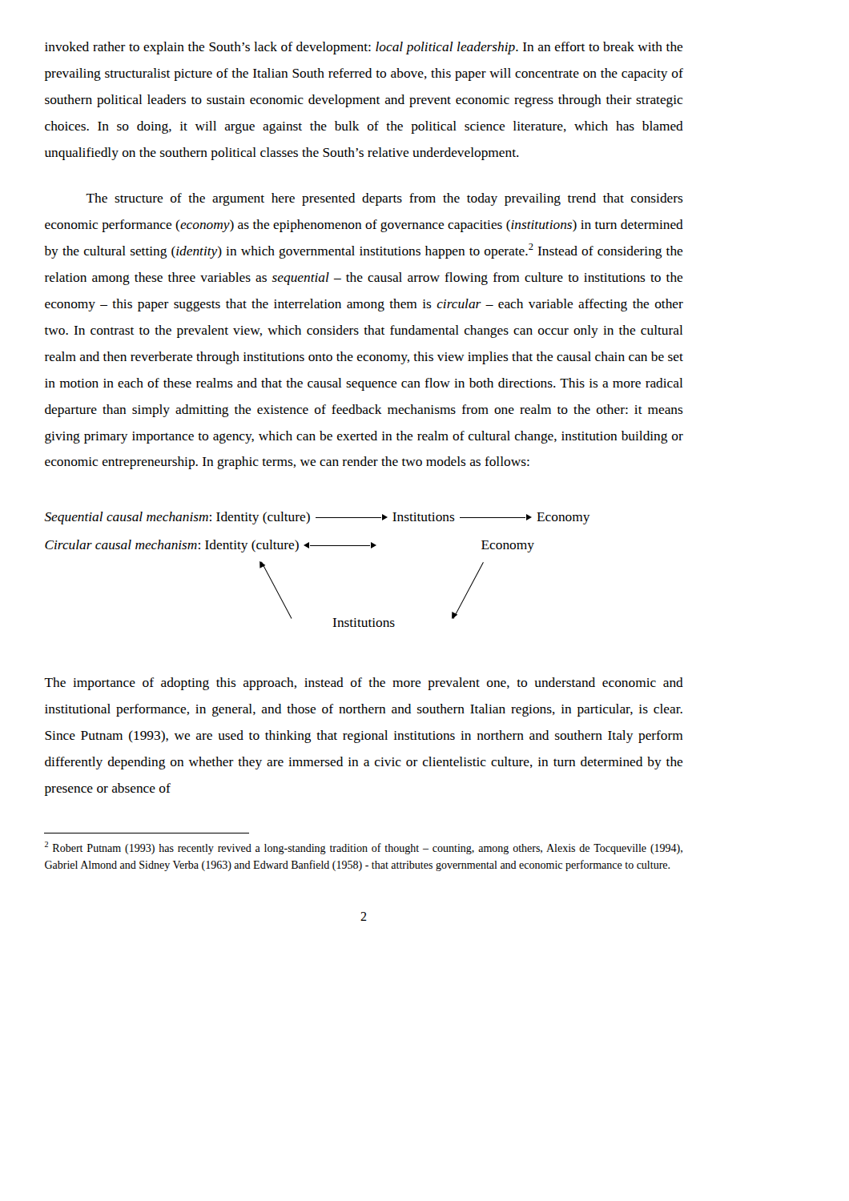invoked rather to explain the South’s lack of development: local political leadership. In an effort to break with the prevailing structuralist picture of the Italian South referred to above, this paper will concentrate on the capacity of southern political leaders to sustain economic development and prevent economic regress through their strategic choices. In so doing, it will argue against the bulk of the political science literature, which has blamed unqualifiedly on the southern political classes the South’s relative underdevelopment.
The structure of the argument here presented departs from the today prevailing trend that considers economic performance (economy) as the epiphenomenon of governance capacities (institutions) in turn determined by the cultural setting (identity) in which governmental institutions happen to operate.2 Instead of considering the relation among these three variables as sequential – the causal arrow flowing from culture to institutions to the economy – this paper suggests that the interrelation among them is circular – each variable affecting the other two. In contrast to the prevalent view, which considers that fundamental changes can occur only in the cultural realm and then reverberate through institutions onto the economy, this view implies that the causal chain can be set in motion in each of these realms and that the causal sequence can flow in both directions. This is a more radical departure than simply admitting the existence of feedback mechanisms from one realm to the other: it means giving primary importance to agency, which can be exerted in the realm of cultural change, institution building or economic entrepreneurship. In graphic terms, we can render the two models as follows:
Sequential causal mechanism: Identity (culture) Institutions Economy
Circular causal mechanism: Identity (culture) Economy
Institutions
The importance of adopting this approach, instead of the more prevalent one, to understand economic and institutional performance, in general, and those of northern and southern Italian regions, in particular, is clear. Since Putnam (1993), we are used to thinking that regional institutions in northern and southern Italy perform differently depending on whether they are immersed in a civic or clientelistic culture, in turn determined by the presence or absence of
2 Robert Putnam (1993) has recently revived a long-standing tradition of thought – counting, among others, Alexis de Tocqueville (1994), Gabriel Almond and Sidney Verba (1963) and Edward Banfield (1958) - that attributes governmental and economic performance to culture.
2